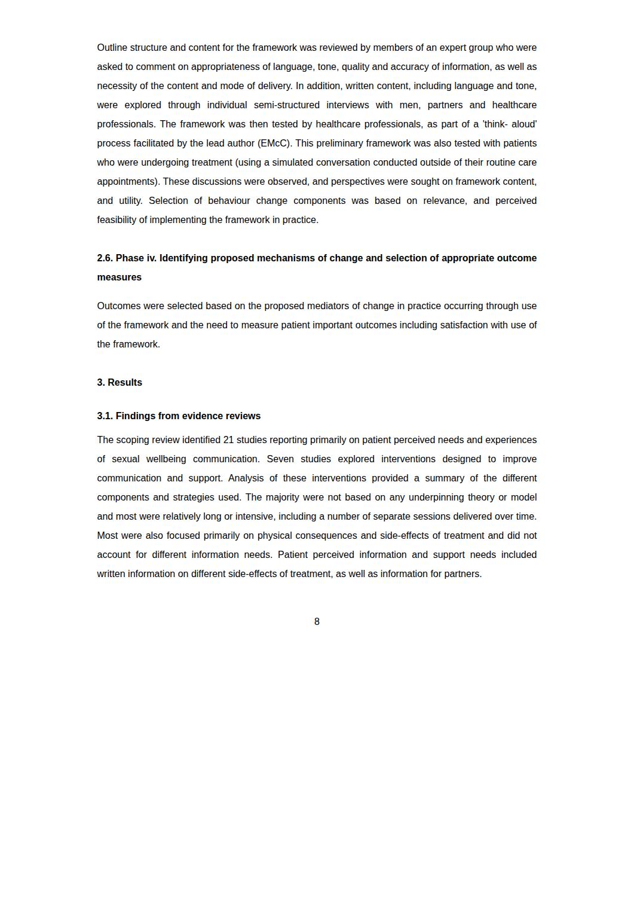Outline structure and content for the framework was reviewed by members of an expert group who were asked to comment on appropriateness of language, tone, quality and accuracy of information, as well as necessity of the content and mode of delivery. In addition, written content, including language and tone, were explored through individual semi-structured interviews with men, partners and healthcare professionals. The framework was then tested by healthcare professionals, as part of a 'think- aloud' process facilitated by the lead author (EMcC). This preliminary framework was also tested with patients who were undergoing treatment (using a simulated conversation conducted outside of their routine care appointments). These discussions were observed, and perspectives were sought on framework content, and utility. Selection of behaviour change components was based on relevance, and perceived feasibility of implementing the framework in practice.
2.6. Phase iv. Identifying proposed mechanisms of change and selection of appropriate outcome measures
Outcomes were selected based on the proposed mediators of change in practice occurring through use of the framework and the need to measure patient important outcomes including satisfaction with use of the framework.
3. Results
3.1. Findings from evidence reviews
The scoping review identified 21 studies reporting primarily on patient perceived needs and experiences of sexual wellbeing communication. Seven studies explored interventions designed to improve communication and support. Analysis of these interventions provided a summary of the different components and strategies used. The majority were not based on any underpinning theory or model and most were relatively long or intensive, including a number of separate sessions delivered over time. Most were also focused primarily on physical consequences and side-effects of treatment and did not account for different information needs. Patient perceived information and support needs included written information on different side-effects of treatment, as well as information for partners.
8